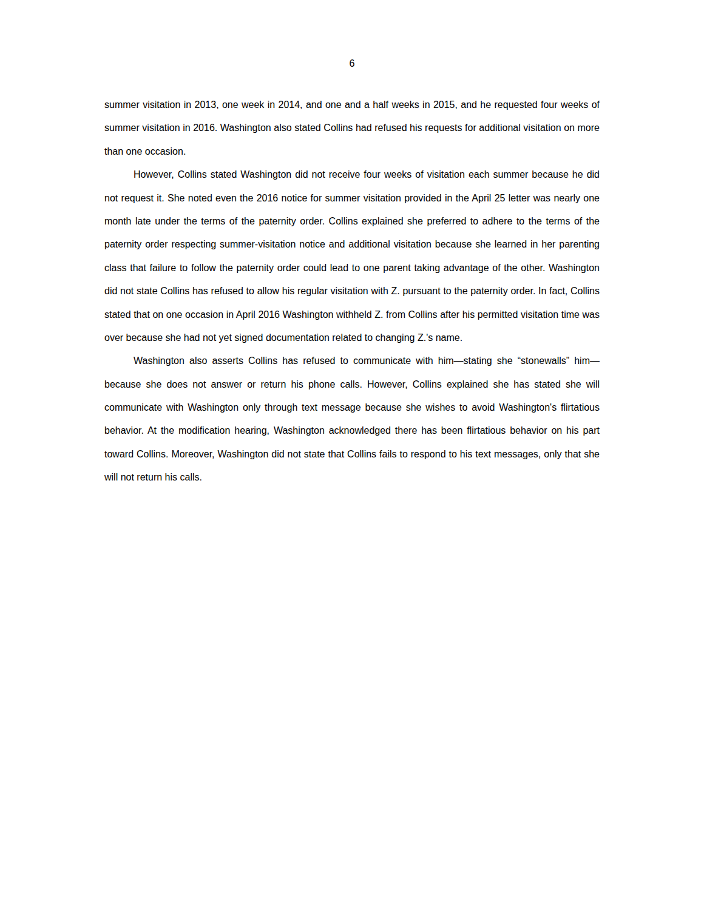6
summer visitation in 2013, one week in 2014, and one and a half weeks in 2015, and he requested four weeks of summer visitation in 2016. Washington also stated Collins had refused his requests for additional visitation on more than one occasion.
However, Collins stated Washington did not receive four weeks of visitation each summer because he did not request it. She noted even the 2016 notice for summer visitation provided in the April 25 letter was nearly one month late under the terms of the paternity order. Collins explained she preferred to adhere to the terms of the paternity order respecting summer-visitation notice and additional visitation because she learned in her parenting class that failure to follow the paternity order could lead to one parent taking advantage of the other. Washington did not state Collins has refused to allow his regular visitation with Z. pursuant to the paternity order. In fact, Collins stated that on one occasion in April 2016 Washington withheld Z. from Collins after his permitted visitation time was over because she had not yet signed documentation related to changing Z.'s name.
Washington also asserts Collins has refused to communicate with him—stating she “stonewalls” him—because she does not answer or return his phone calls. However, Collins explained she has stated she will communicate with Washington only through text message because she wishes to avoid Washington's flirtatious behavior. At the modification hearing, Washington acknowledged there has been flirtatious behavior on his part toward Collins. Moreover, Washington did not state that Collins fails to respond to his text messages, only that she will not return his calls.